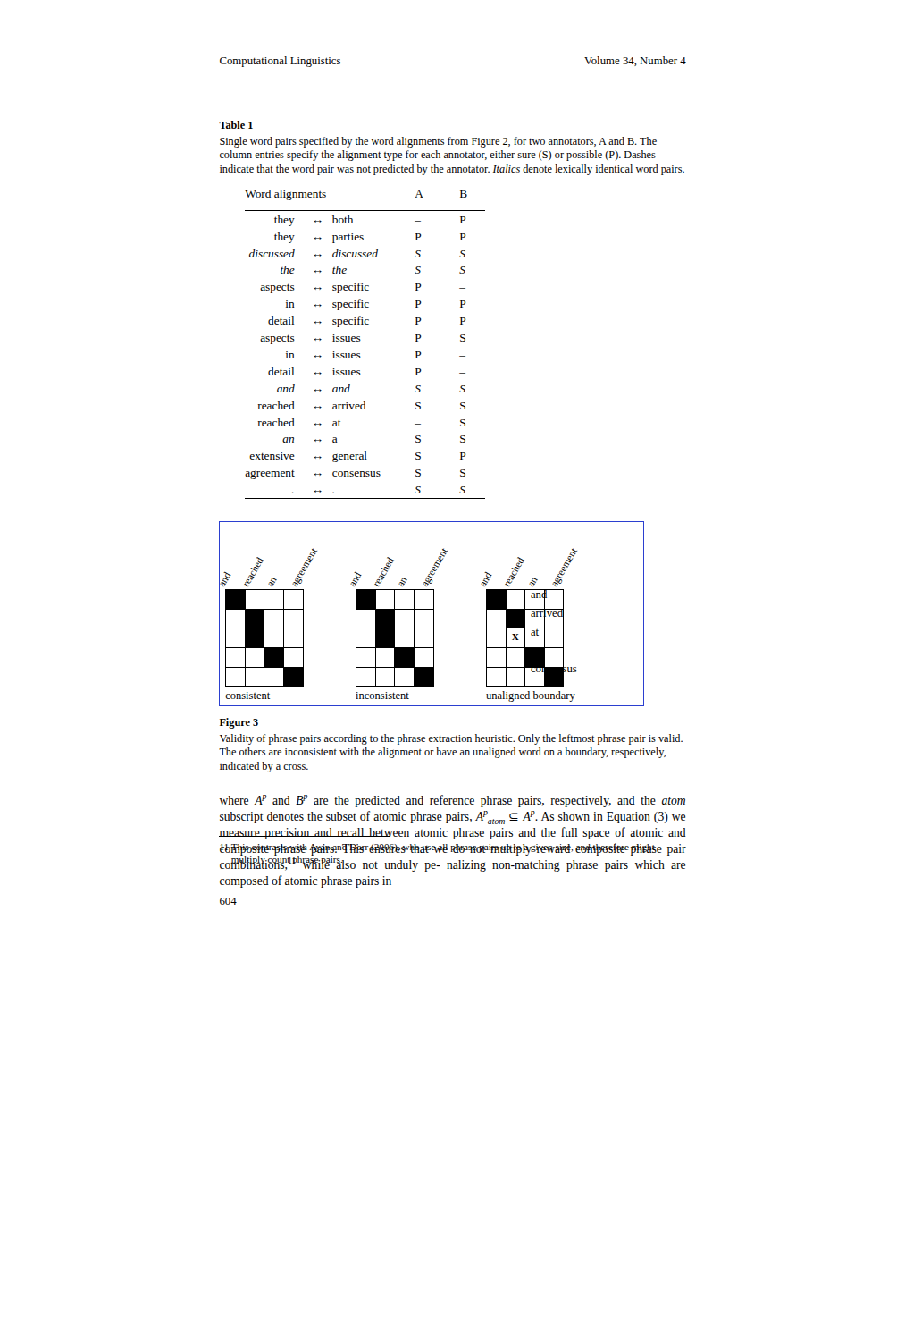Computational Linguistics
Volume 34, Number 4
Table 1 Single word pairs specified by the word alignments from Figure 2, for two annotators, A and B. The column entries specify the alignment type for each annotator, either sure (S) or possible (P). Dashes indicate that the word pair was not predicted by the annotator. Italics denote lexically identical word pairs.
| Word alignments | A | B |
| --- | --- | --- |
| they | ↔ | both | – | P |
| they | ↔ | parties | P | P |
| discussed | ↔ | discussed | S | S |
| the | ↔ | the | S | S |
| aspects | ↔ | specific | P | – |
| in | ↔ | specific | P | P |
| detail | ↔ | specific | P | P |
| aspects | ↔ | issues | P | S |
| in | ↔ | issues | P | – |
| detail | ↔ | issues | P | – |
| and | ↔ | and | S | S |
| reached | ↔ | arrived | S | S |
| reached | ↔ | at | – | S |
| an | ↔ | a | S | S |
| extensive | ↔ | general | S | P |
| agreement | ↔ | consensus | S | S |
| . | ↔ | . | S | S |
and reached an agreement
and reached an agreement
and reached an agreement
and
arrived
at
a
consensus
consistent inconsistent unaligned boundary
Figure 3 Validity of phrase pairs according to the phrase extraction heuristic. Only the leftmost phrase pair is valid. The others are inconsistent with the alignment or have an unaligned word on a boundary, respectively, indicated by a cross.
where Ap and Bp are the predicted and reference phrase pairs, respectively, and the atom subscript denotes the subset of atomic phrase pairs, Apatom ⊆ Ap. As shown in Equation (3) we measure precision and recall between atomic phrase pairs and the full space of atomic and composite phrase pairs. This ensures that we do not multiply reward composite phrase pair combinations,11 while also not unduly pe- nalizing non-matching phrase pairs which are composed of atomic phrase pairs in
11 This contrasts with Ayan and Dorr (2006), who use all phrase pairs up to a given size, and therefore might multiply count phrase pairs.
604